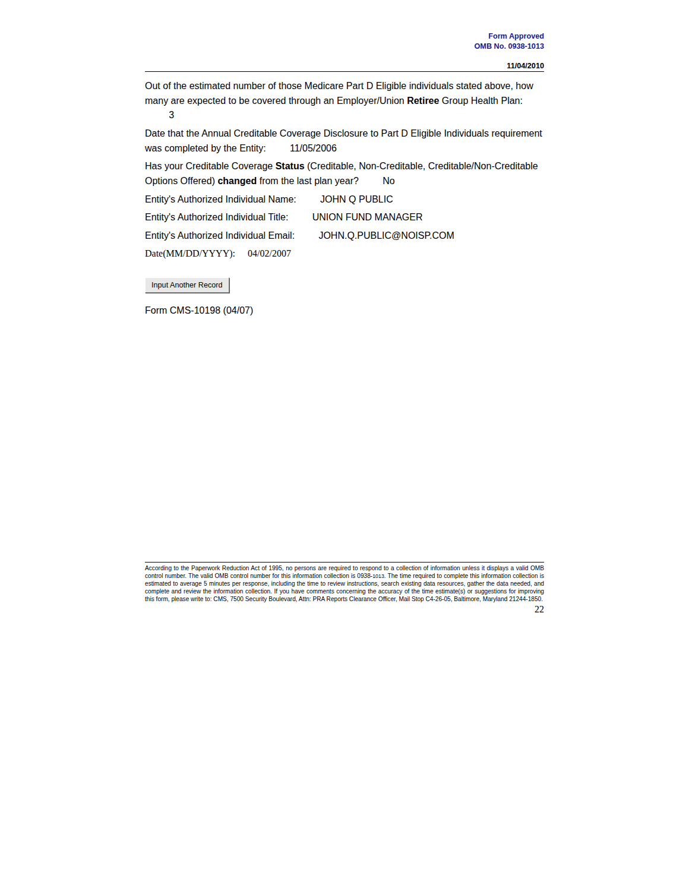Form Approved
OMB No. 0938-1013
11/04/2010
Out of the estimated number of those Medicare Part D Eligible individuals stated above, how many are expected to be covered through an Employer/Union Retiree Group Health Plan: 3
Date that the Annual Creditable Coverage Disclosure to Part D Eligible Individuals requirement was completed by the Entity: 11/05/2006
Has your Creditable Coverage Status (Creditable, Non-Creditable, Creditable/Non-Creditable Options Offered) changed from the last plan year? No
Entity's Authorized Individual Name: JOHN Q PUBLIC
Entity's Authorized Individual Title: UNION FUND MANAGER
Entity's Authorized Individual Email: JOHN.Q.PUBLIC@NOISP.COM
Date(MM/DD/YYYY): 04/02/2007
Input Another Record
Form CMS-10198 (04/07)
According to the Paperwork Reduction Act of 1995, no persons are required to respond to a collection of information unless it displays a valid OMB control number. The valid OMB control number for this information collection is 0938-1013. The time required to complete this information collection is estimated to average 5 minutes per response, including the time to review instructions, search existing data resources, gather the data needed, and complete and review the information collection. If you have comments concerning the accuracy of the time estimate(s) or suggestions for improving this form, please write to: CMS, 7500 Security Boulevard, Attn: PRA Reports Clearance Officer, Mail Stop C4-26-05, Baltimore, Maryland 21244-1850.
22